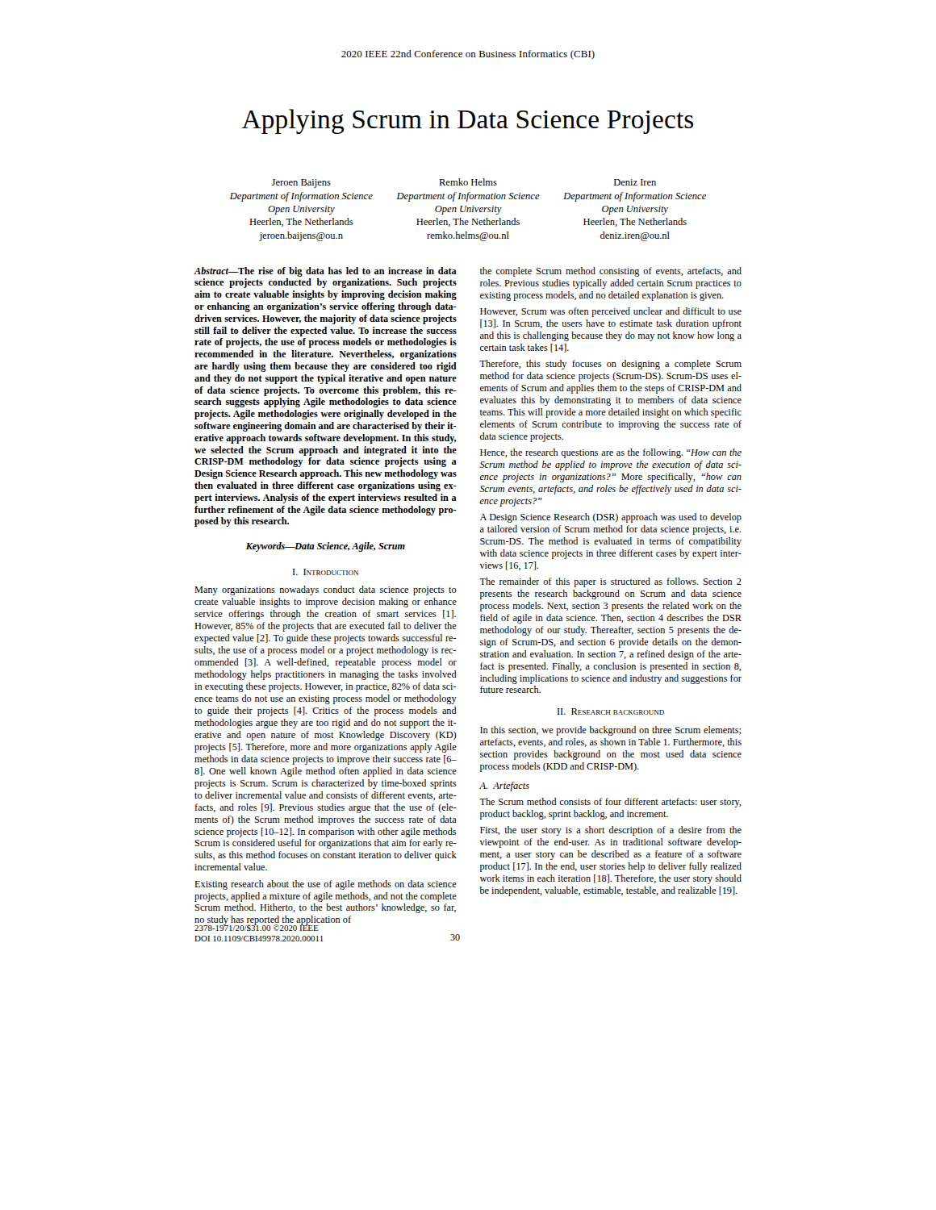2020 IEEE 22nd Conference on Business Informatics (CBI)
Applying Scrum in Data Science Projects
Jeroen Baijens
Department of Information Science
Open University
Heerlen, The Netherlands
jeroen.baijens@ou.n
Remko Helms
Department of Information Science
Open University
Heerlen, The Netherlands
remko.helms@ou.nl
Deniz Iren
Department of Information Science
Open University
Heerlen, The Netherlands
deniz.iren@ou.nl
Abstract—The rise of big data has led to an increase in data science projects conducted by organizations. Such projects aim to create valuable insights by improving decision making or enhancing an organization’s service offering through data-driven services. However, the majority of data science projects still fail to deliver the expected value. To increase the success rate of projects, the use of process models or methodologies is recommended in the literature. Nevertheless, organizations are hardly using them because they are considered too rigid and they do not support the typical iterative and open nature of data science projects. To overcome this problem, this research suggests applying Agile methodologies to data science projects. Agile methodologies were originally developed in the software engineering domain and are characterised by their iterative approach towards software development. In this study, we selected the Scrum approach and integrated it into the CRISP-DM methodology for data science projects using a Design Science Research approach. This new methodology was then evaluated in three different case organizations using expert interviews. Analysis of the expert interviews resulted in a further refinement of the Agile data science methodology proposed by this research.
Keywords—Data Science, Agile, Scrum
I. Introduction
Many organizations nowadays conduct data science projects to create valuable insights to improve decision making or enhance service offerings through the creation of smart services [1]. However, 85% of the projects that are executed fail to deliver the expected value [2]. To guide these projects towards successful results, the use of a process model or a project methodology is recommended [3]. A well-defined, repeatable process model or methodology helps practitioners in managing the tasks involved in executing these projects. However, in practice, 82% of data science teams do not use an existing process model or methodology to guide their projects [4]. Critics of the process models and methodologies argue they are too rigid and do not support the iterative and open nature of most Knowledge Discovery (KD) projects [5]. Therefore, more and more organizations apply Agile methods in data science projects to improve their success rate [6–8]. One well known Agile method often applied in data science projects is Scrum. Scrum is characterized by time-boxed sprints to deliver incremental value and consists of different events, artefacts, and roles [9]. Previous studies argue that the use of (elements of) the Scrum method improves the success rate of data science projects [10–12]. In comparison with other agile methods Scrum is considered useful for organizations that aim for early results, as this method focuses on constant iteration to deliver quick incremental value.
Existing research about the use of agile methods on data science projects, applied a mixture of agile methods, and not the complete Scrum method. Hitherto, to the best authors’ knowledge, so far, no study has reported the application of
the complete Scrum method consisting of events, artefacts, and roles. Previous studies typically added certain Scrum practices to existing process models, and no detailed explanation is given.
However, Scrum was often perceived unclear and difficult to use [13]. In Scrum, the users have to estimate task duration upfront and this is challenging because they do may not know how long a certain task takes [14].
Therefore, this study focuses on designing a complete Scrum method for data science projects (Scrum-DS). Scrum-DS uses elements of Scrum and applies them to the steps of CRISP-DM and evaluates this by demonstrating it to members of data science teams. This will provide a more detailed insight on which specific elements of Scrum contribute to improving the success rate of data science projects.
Hence, the research questions are as the following. “How can the Scrum method be applied to improve the execution of data science projects in organizations?” More specifically, “how can Scrum events, artefacts, and roles be effectively used in data science projects?”
A Design Science Research (DSR) approach was used to develop a tailored version of Scrum method for data science projects, i.e. Scrum-DS. The method is evaluated in terms of compatibility with data science projects in three different cases by expert interviews [16, 17].
The remainder of this paper is structured as follows. Section 2 presents the research background on Scrum and data science process models. Next, section 3 presents the related work on the field of agile in data science. Then, section 4 describes the DSR methodology of our study. Thereafter, section 5 presents the design of Scrum-DS, and section 6 provide details on the demonstration and evaluation. In section 7, a refined design of the artefact is presented. Finally, a conclusion is presented in section 8, including implications to science and industry and suggestions for future research.
II. Research background
In this section, we provide background on three Scrum elements; artefacts, events, and roles, as shown in Table 1. Furthermore, this section provides background on the most used data science process models (KDD and CRISP-DM).
A. Artefacts
The Scrum method consists of four different artefacts: user story, product backlog, sprint backlog, and increment.
First, the user story is a short description of a desire from the viewpoint of the end-user. As in traditional software development, a user story can be described as a feature of a software product [17]. In the end, user stories help to deliver fully realized work items in each iteration [18]. Therefore, the user story should be independent, valuable, estimable, testable, and realizable [19].
2378-1971/20/$31.00 ©2020 IEEE
DOI 10.1109/CBI49978.2020.00011
30